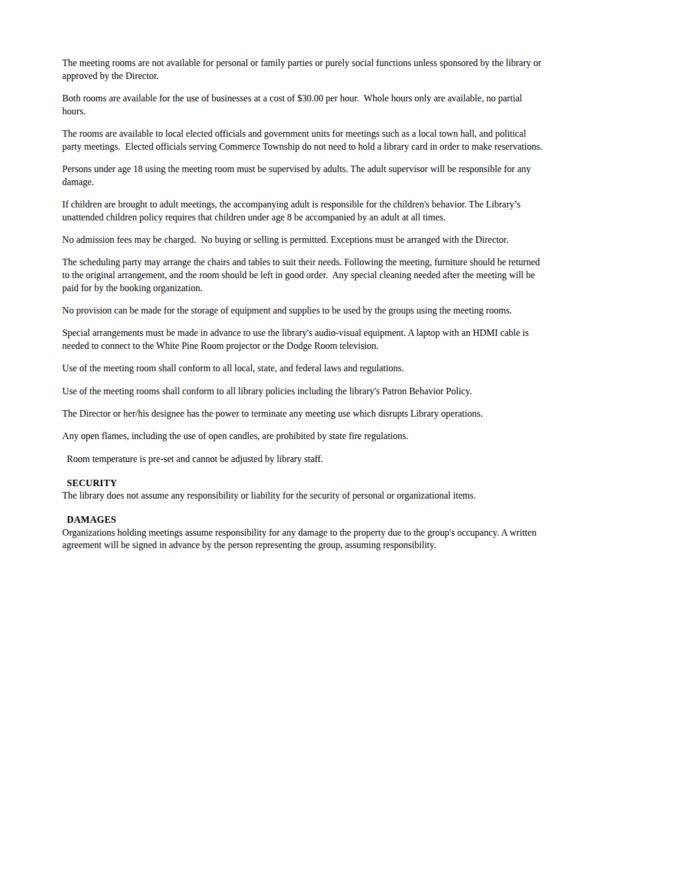The meeting rooms are not available for personal or family parties or purely social functions unless sponsored by the library or approved by the Director.
Both rooms are available for the use of businesses at a cost of $30.00 per hour. Whole hours only are available, no partial hours.
The rooms are available to local elected officials and government units for meetings such as a local town hall, and political party meetings. Elected officials serving Commerce Township do not need to hold a library card in order to make reservations.
Persons under age 18 using the meeting room must be supervised by adults. The adult supervisor will be responsible for any damage.
If children are brought to adult meetings, the accompanying adult is responsible for the children's behavior. The Library’s unattended children policy requires that children under age 8 be accompanied by an adult at all times.
No admission fees may be charged. No buying or selling is permitted. Exceptions must be arranged with the Director.
The scheduling party may arrange the chairs and tables to suit their needs. Following the meeting, furniture should be returned to the original arrangement, and the room should be left in good order. Any special cleaning needed after the meeting will be paid for by the booking organization.
No provision can be made for the storage of equipment and supplies to be used by the groups using the meeting rooms.
Special arrangements must be made in advance to use the library's audio-visual equipment. A laptop with an HDMI cable is needed to connect to the White Pine Room projector or the Dodge Room television.
Use of the meeting room shall conform to all local, state, and federal laws and regulations.
Use of the meeting rooms shall conform to all library policies including the library's Patron Behavior Policy.
The Director or her/his designee has the power to terminate any meeting use which disrupts Library operations.
Any open flames, including the use of open candles, are prohibited by state fire regulations.
Room temperature is pre-set and cannot be adjusted by library staff.
SECURITY
The library does not assume any responsibility or liability for the security of personal or organizational items.
DAMAGES
Organizations holding meetings assume responsibility for any damage to the property due to the group's occupancy. A written agreement will be signed in advance by the person representing the group, assuming responsibility.